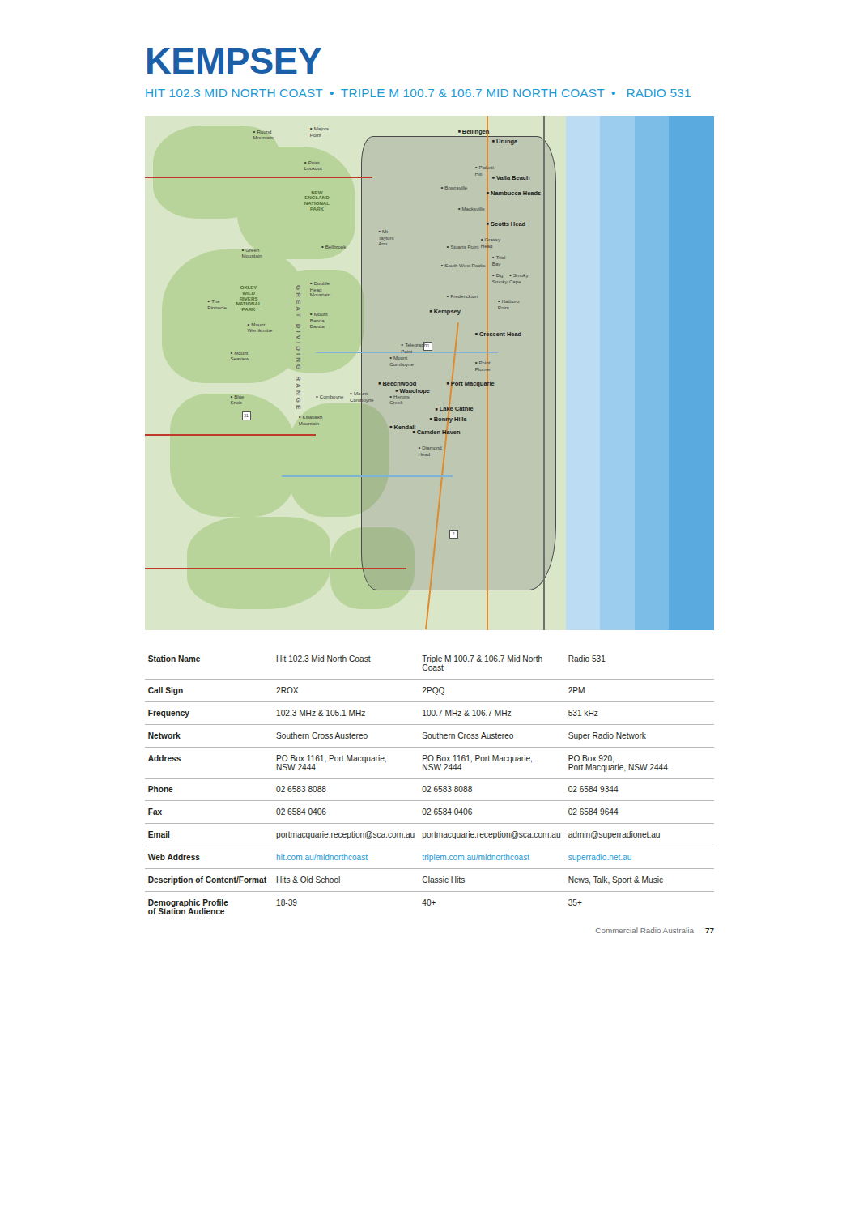KEMPSEY
HIT 102.3 MID NORTH COAST • TRIPLE M 100.7 & 106.7 MID NORTH COAST • RADIO 531
21
1
1
Round
Mountain Majors
Point Point
Lookout NEW
ENGLAND
NATIONAL
PARK Green
Mountain Bellbrook Mt
Taylors
Arm OXLEY
WILD
RIVERS
NATIONAL
PARK The
Pinnacle Double
Head
Mountain Mount
Banda
Banda Mount
Werrikimbe Mount
Seaview GREAT DIVIDING RANGE Telegraph
Point Mount
Comboyne Blue
Knob Comboyne Mount
Comboyne Killabakh
Mountain Herons
Creek Bellingen Urunga Pickett
Hill Valla Beach Bowraville Nambucca Heads Macksville Scotts Head Grassy
Head Stuarts Point Trial
Bay South West Rocks Big
Smoky Smoky
Cape Frederickton Hatboro
Point Kempsey Crescent Head Point
Plomer Beechwood Wauchope Port Macquarie Lake Cathie Bonny Hills Kendall Camden Haven Diamond
Head
| Station Name | Hit 102.3 Mid North Coast | Triple M 100.7 & 106.7 Mid North Coast | Radio 531 |
| Call Sign | 2ROX | 2PQQ | 2PM |
| Frequency | 102.3 MHz & 105.1 MHz | 100.7 MHz & 106.7 MHz | 531 kHz |
| Network | Southern Cross Austereo | Southern Cross Austereo | Super Radio Network |
| Address | PO Box 1161, Port Macquarie, NSW 2444 | PO Box 1161, Port Macquarie, NSW 2444 | PO Box 920, Port Macquarie, NSW 2444 |
| Phone | 02 6583 8088 | 02 6583 8088 | 02 6584 9344 |
| Fax | 02 6584 0406 | 02 6584 0406 | 02 6584 9644 |
| Email | portmacquarie.reception@sca.com.au | portmacquarie.reception@sca.com.au | admin@superradionet.au |
| Web Address | hit.com.au/midnorthcoast | triplem.com.au/midnorthcoast | superradio.net.au |
| Description of Content/Format | Hits & Old School | Classic Hits | News, Talk, Sport & Music |
| Demographic Profile of Station Audience | 18-39 | 40+ | 35+ |
Commercial Radio Australia 77